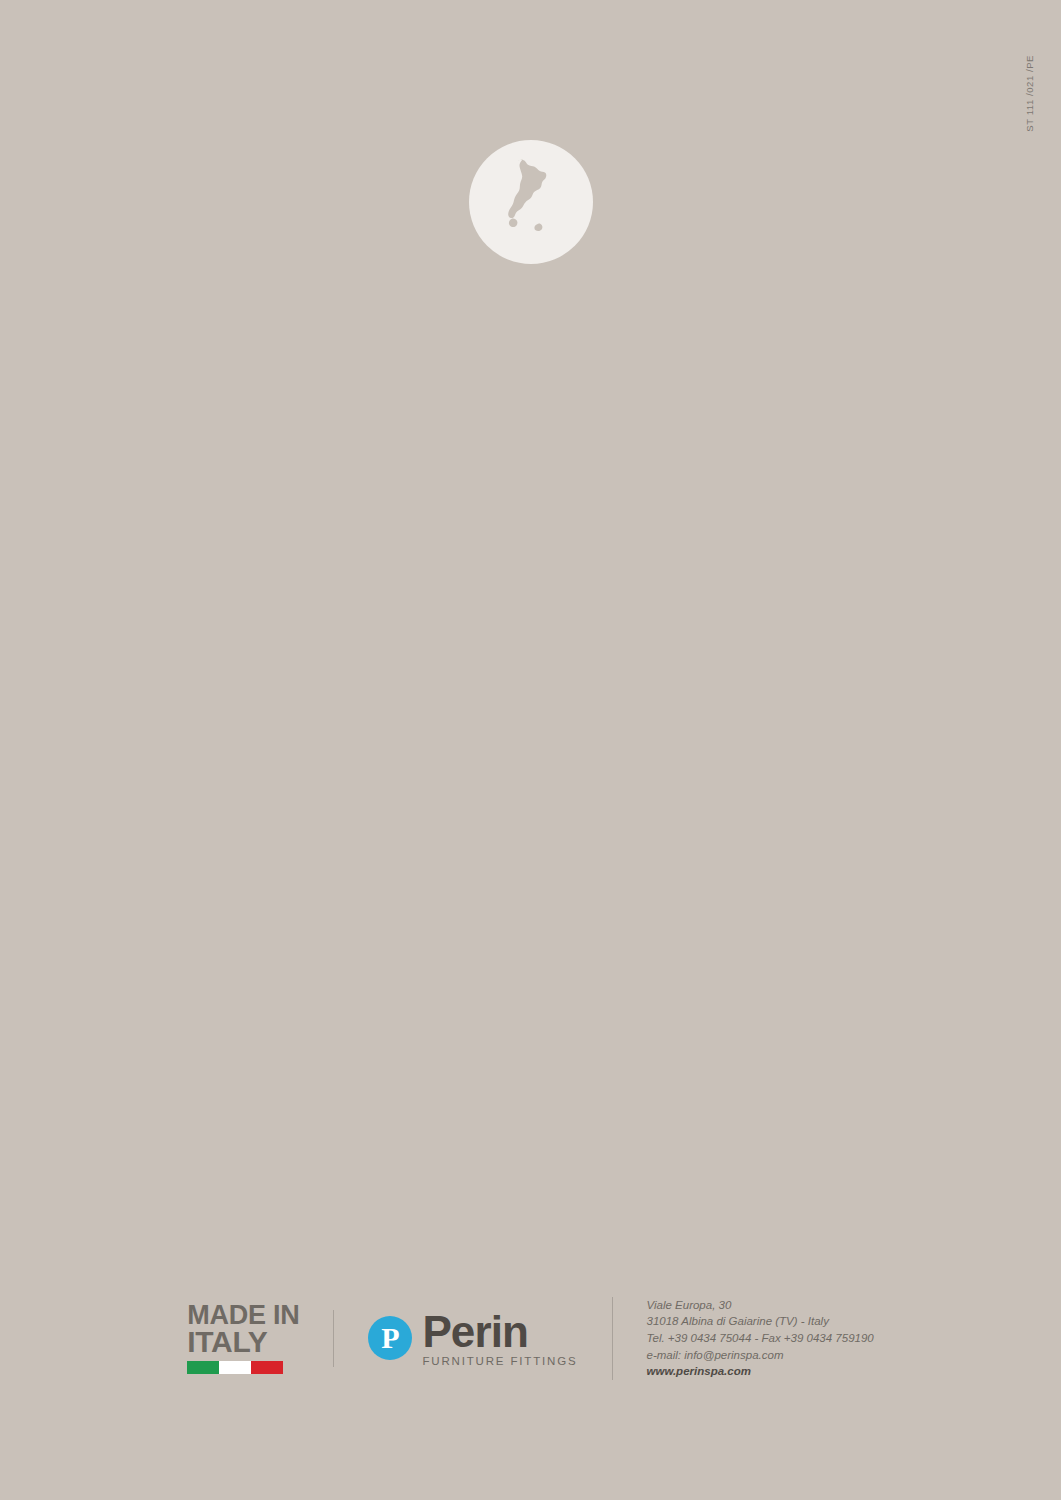ST 111 /021 /PE
MADE IN
ITALY
P
Perin
FURNITURE FITTINGS
Viale Europa, 30
31018 Albina di Gaiarine (TV) - Italy
Tel. +39 0434 75044 - Fax +39 0434 759190
e-mail: info@perinspa.com
www.perinspa.com